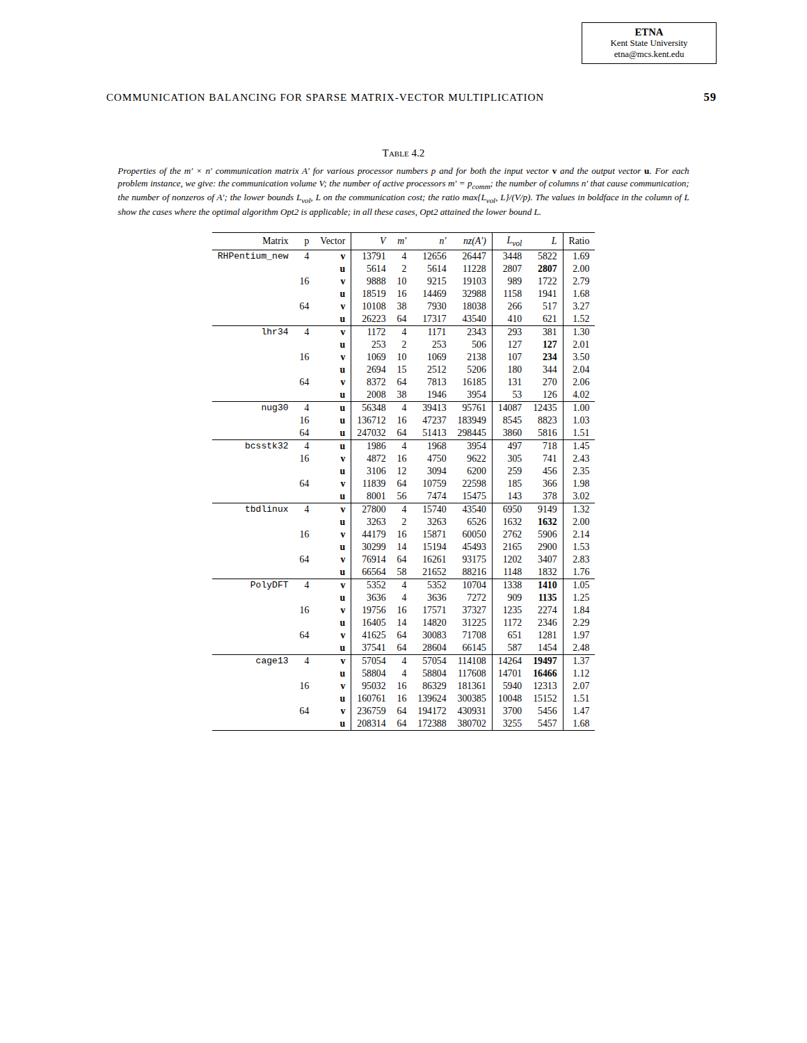ETNA
Kent State University
etna@mcs.kent.edu
Communication balancing for sparse matrix-vector multiplication 59
Table 4.2
Properties of the m′ × n′ communication matrix A′ for various processor numbers p and for both the input vector v and the output vector u. For each problem instance, we give: the communication volume V; the number of active processors m′ = pcomm; the number of columns n′ that cause communication; the number of nonzeros of A′; the lower bounds Lvol, L on the communication cost; the ratio max{Lvol, L}/(V/p). The values in boldface in the column of L show the cases where the optimal algorithm Opt2 is applicable; in all these cases, Opt2 attained the lower bound L.
| Matrix | p | Vector | V | m′ | n′ | nz(A′) | L vol | L | Ratio |
| --- | --- | --- | --- | --- | --- | --- | --- | --- | --- |
| RHPentium_new | 4 | v | 13791 | 4 | 12656 | 26447 | 3448 | 5822 | 1.69 |
| | | u | 5614 | 2 | 5614 | 11228 | 2807 | 2807 | 2.00 |
| | 16 | v | 9888 | 10 | 9215 | 19103 | 989 | 1722 | 2.79 |
| | | u | 18519 | 16 | 14469 | 32988 | 1158 | 1941 | 1.68 |
| | 64 | v | 10108 | 38 | 7930 | 18038 | 266 | 517 | 3.27 |
| | | u | 26223 | 64 | 17317 | 43540 | 410 | 621 | 1.52 |
| lhr34 | 4 | v | 1172 | 4 | 1171 | 2343 | 293 | 381 | 1.30 |
| | | u | 253 | 2 | 253 | 506 | 127 | 127 | 2.01 |
| | 16 | v | 1069 | 10 | 1069 | 2138 | 107 | 234 | 3.50 |
| | | u | 2694 | 15 | 2512 | 5206 | 180 | 344 | 2.04 |
| | 64 | v | 8372 | 64 | 7813 | 16185 | 131 | 270 | 2.06 |
| | | u | 2008 | 38 | 1946 | 3954 | 53 | 126 | 4.02 |
| nug30 | 4 | u | 56348 | 4 | 39413 | 95761 | 14087 | 12435 | 1.00 |
| | 16 | u | 136712 | 16 | 47237 | 183949 | 8545 | 8823 | 1.03 |
| | 64 | u | 247032 | 64 | 51413 | 298445 | 3860 | 5816 | 1.51 |
| bcsstk32 | 4 | u | 1986 | 4 | 1968 | 3954 | 497 | 718 | 1.45 |
| | 16 | v | 4872 | 16 | 4750 | 9622 | 305 | 741 | 2.43 |
| | | u | 3106 | 12 | 3094 | 6200 | 259 | 456 | 2.35 |
| | 64 | v | 11839 | 64 | 10759 | 22598 | 185 | 366 | 1.98 |
| | | u | 8001 | 56 | 7474 | 15475 | 143 | 378 | 3.02 |
| tbdlinux | 4 | v | 27800 | 4 | 15740 | 43540 | 6950 | 9149 | 1.32 |
| | | u | 3263 | 2 | 3263 | 6526 | 1632 | 1632 | 2.00 |
| | 16 | v | 44179 | 16 | 15871 | 60050 | 2762 | 5906 | 2.14 |
| | | u | 30299 | 14 | 15194 | 45493 | 2165 | 2900 | 1.53 |
| | 64 | v | 76914 | 64 | 16261 | 93175 | 1202 | 3407 | 2.83 |
| | | u | 66564 | 58 | 21652 | 88216 | 1148 | 1832 | 1.76 |
| PolyDFT | 4 | v | 5352 | 4 | 5352 | 10704 | 1338 | 1410 | 1.05 |
| | | u | 3636 | 4 | 3636 | 7272 | 909 | 1135 | 1.25 |
| | 16 | v | 19756 | 16 | 17571 | 37327 | 1235 | 2274 | 1.84 |
| | | u | 16405 | 14 | 14820 | 31225 | 1172 | 2346 | 2.29 |
| | 64 | v | 41625 | 64 | 30083 | 71708 | 651 | 1281 | 1.97 |
| | | u | 37541 | 64 | 28604 | 66145 | 587 | 1454 | 2.48 |
| cage13 | 4 | v | 57054 | 4 | 57054 | 114108 | 14264 | 19497 | 1.37 |
| | | u | 58804 | 4 | 58804 | 117608 | 14701 | 16466 | 1.12 |
| | 16 | v | 95032 | 16 | 86329 | 181361 | 5940 | 12313 | 2.07 |
| | | u | 160761 | 16 | 139624 | 300385 | 10048 | 15152 | 1.51 |
| | 64 | v | 236759 | 64 | 194172 | 430931 | 3700 | 5456 | 1.47 |
| | | u | 208314 | 64 | 172388 | 380702 | 3255 | 5457 | 1.68 |